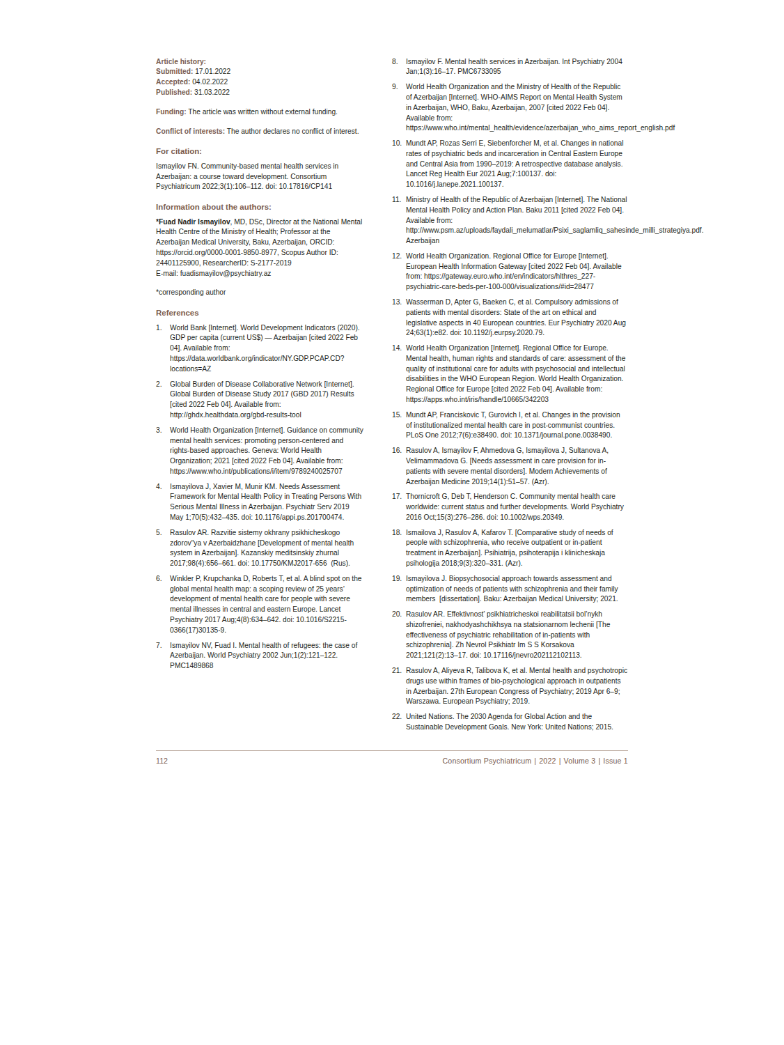Article history:
Submitted: 17.01.2022
Accepted: 04.02.2022
Published: 31.03.2022
Funding: The article was written without external funding.
Conflict of interests: The author declares no conflict of interest.
For citation:
Ismayilov FN. Community-based mental health services in Azerbaijan: a course toward development. Consortium Psychiatricum 2022;3(1):106–112. doi: 10.17816/CP141
Information about the authors:
*Fuad Nadir Ismayilov, MD, DSc, Director at the National Mental Health Centre of the Ministry of Health; Professor at the Azerbaijan Medical University, Baku, Azerbaijan, ORCID: https://orcid.org/0000-0001-9850-8977, Scopus Author ID: 24401125900, ResearcherID: S-2177-2019
E-mail: fuadismayilov@psychiatry.az
*corresponding author
References
World Bank [Internet]. World Development Indicators (2020). GDP per capita (current US$) — Azerbaijan [cited 2022 Feb 04]. Available from: https://data.worldbank.org/indicator/NY.GDP.PCAP.CD?locations=AZ
Global Burden of Disease Collaborative Network [Internet]. Global Burden of Disease Study 2017 (GBD 2017) Results [cited 2022 Feb 04]. Available from: http://ghdx.healthdata.org/gbd-results-tool
World Health Organization [Internet]. Guidance on community mental health services: promoting person-centered and rights-based approaches. Geneva: World Health Organization; 2021 [cited 2022 Feb 04]. Available from: https://www.who.int/publications/i/item/9789240025707
Ismayilova J, Xavier M, Munir KM. Needs Assessment Framework for Mental Health Policy in Treating Persons With Serious Mental Illness in Azerbaijan. Psychiatr Serv 2019 May 1;70(5):432–435. doi: 10.1176/appi.ps.201700474.
Rasulov AR. Razvitie sistemy okhrany psikhicheskogo zdorov"ya v Azerbaidzhane [Development of mental health system in Azerbaijan]. Kazanskiy meditsinskiy zhurnal 2017;98(4):656–661. doi: 10.17750/KMJ2017-656 (Rus).
Winkler P, Krupchanka D, Roberts T, et al. A blind spot on the global mental health map: a scoping review of 25 years’ development of mental health care for people with severe mental illnesses in central and eastern Europe. Lancet Psychiatry 2017 Aug;4(8):634–642. doi: 10.1016/S2215-0366(17)30135-9.
Ismayilov NV, Fuad I. Mental health of refugees: the case of Azerbaijan. World Psychiatry 2002 Jun;1(2):121–122. PMC1489868
Ismayilov F. Mental health services in Azerbaijan. Int Psychiatry 2004 Jan;1(3):16–17. PMC6733095
World Health Organization and the Ministry of Health of the Republic of Azerbaijan [Internet]. WHO-AIMS Report on Mental Health System in Azerbaijan, WHO, Baku, Azerbaijan, 2007 [cited 2022 Feb 04]. Available from: https://www.who.int/mental_health/evidence/azerbaijan_who_aims_report_english.pdf
Mundt AP, Rozas Serri E, Siebenforcher M, et al. Changes in national rates of psychiatric beds and incarceration in Central Eastern Europe and Central Asia from 1990–2019: A retrospective database analysis. Lancet Reg Health Eur 2021 Aug;7:100137. doi: 10.1016/j.lanepe.2021.100137.
Ministry of Health of the Republic of Azerbaijan [Internet]. The National Mental Health Policy and Action Plan. Baku 2011 [cited 2022 Feb 04]. Available from: http://www.psm.az/uploads/faydali_melumatlar/Psixi_saglamliq_sahesinde_milli_strategiya.pdf. Azerbaijan
World Health Organization. Regional Office for Europe [Internet]. European Health Information Gateway [cited 2022 Feb 04]. Available from: https://gateway.euro.who.int/en/indicators/hlthres_227-psychiatric-care-beds-per-100-000/visualizations/#id=28477
Wasserman D, Apter G, Baeken C, et al. Compulsory admissions of patients with mental disorders: State of the art on ethical and legislative aspects in 40 European countries. Eur Psychiatry 2020 Aug 24;63(1):e82. doi: 10.1192/j.eurpsy.2020.79.
World Health Organization [Internet]. Regional Office for Europe. Mental health, human rights and standards of care: assessment of the quality of institutional care for adults with psychosocial and intellectual disabilities in the WHO European Region. World Health Organization. Regional Office for Europe [cited 2022 Feb 04]. Available from: https://apps.who.int/iris/handle/10665/342203
Mundt AP, Franciskovic T, Gurovich I, et al. Changes in the provision of institutionalized mental health care in post-communist countries. PLoS One 2012;7(6):e38490. doi: 10.1371/journal.pone.0038490.
Rasulov A, Ismayilov F, Ahmedova G, Ismayilova J, Sultanova A, Velimammadova G. [Needs assessment in care provision for in-patients with severe mental disorders]. Modern Achievements of Azerbaijan Medicine 2019;14(1):51–57. (Azr).
Thornicroft G, Deb T, Henderson C. Community mental health care worldwide: current status and further developments. World Psychiatry 2016 Oct;15(3):276–286. doi: 10.1002/wps.20349.
Ismailova J, Rasulov A, Kafarov T. [Comparative study of needs of people with schizophrenia, who receive outpatient or in-patient treatment in Azerbaijan]. Psihiatrija, psihoterapija i klinicheskaja psihologija 2018;9(3):320–331. (Azr).
Ismayilova J. Biopsychosocial approach towards assessment and optimization of needs of patients with schizophrenia and their family members [dissertation]. Baku: Azerbaijan Medical University; 2021.
Rasulov AR. Effektivnost’ psikhiatricheskoi reabilitatsii bol’nykh shizofreniei, nakhodyashchikhsya na statsionarnom lechenii [The effectiveness of psychiatric rehabilitation of in-patients with schizophrenia]. Zh Nevrol Psikhiatr Im S S Korsakova 2021;121(2):13–17. doi: 10.17116/jnevro202112102113.
Rasulov A, Aliyeva R, Talibova K, et al. Mental health and psychotropic drugs use within frames of bio-psychological approach in outpatients in Azerbaijan. 27th European Congress of Psychiatry; 2019 Apr 6–9; Warszawa. European Psychiatry; 2019.
United Nations. The 2030 Agenda for Global Action and the Sustainable Development Goals. New York: United Nations; 2015.
112
Consortium Psychiatricum|2022|Volume 3|Issue 1